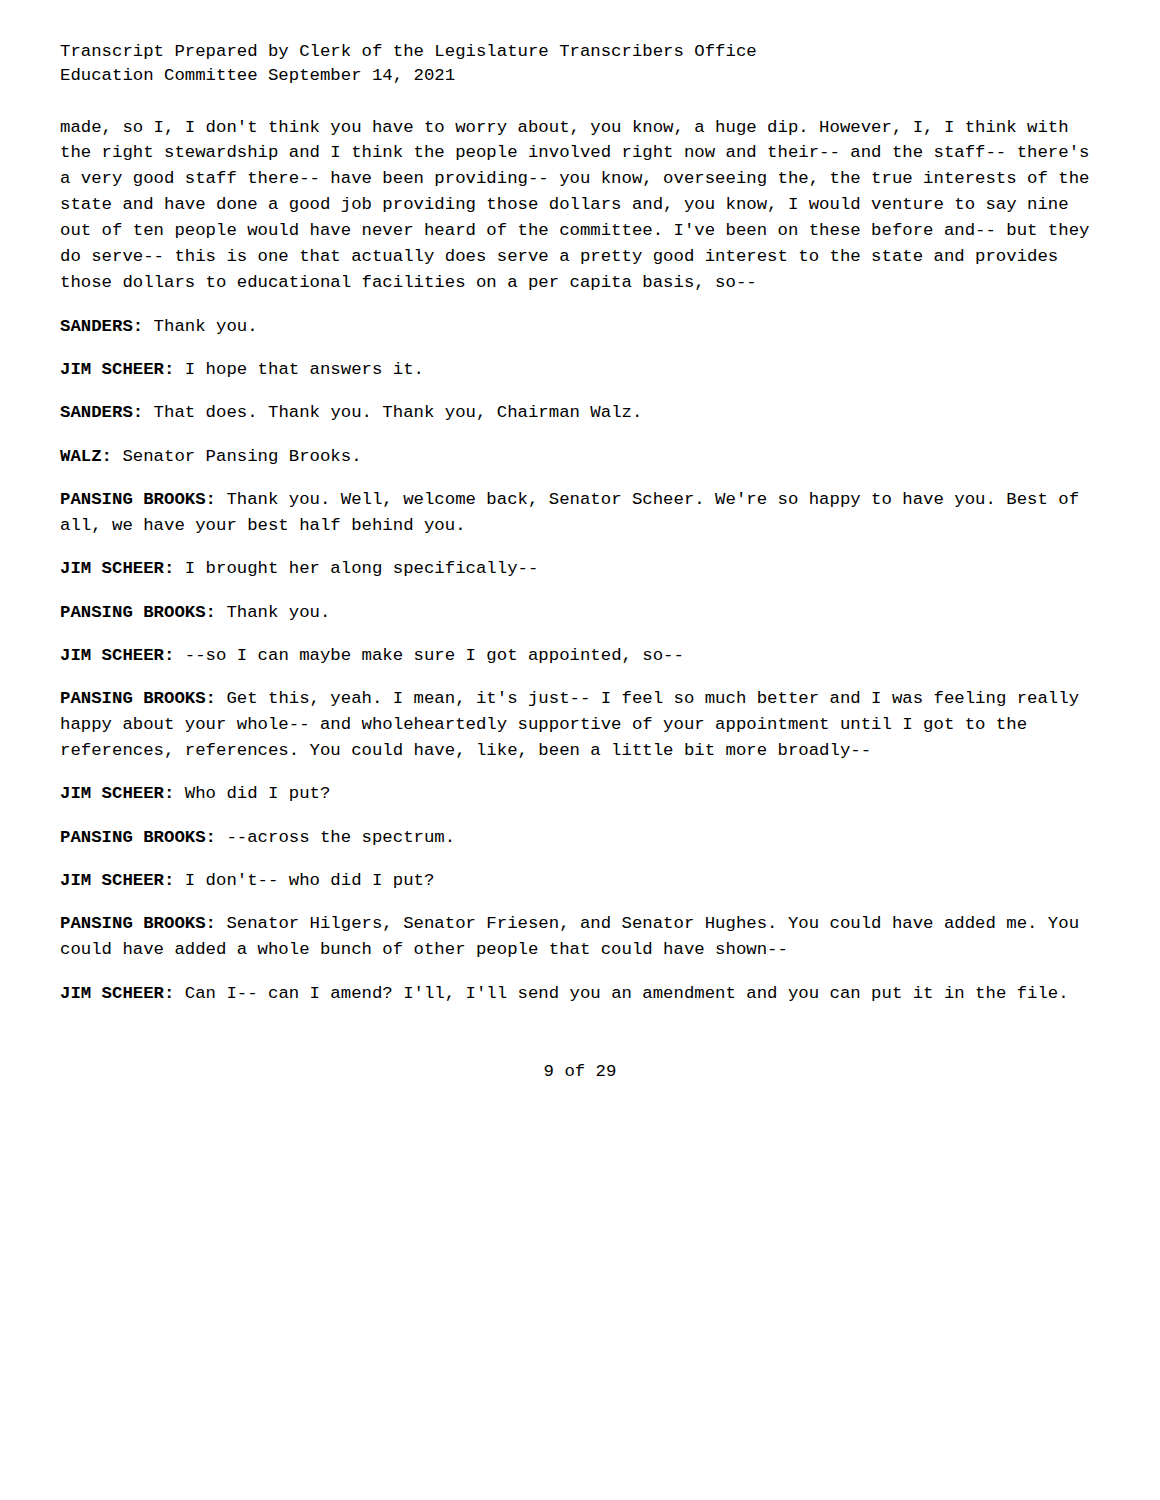Transcript Prepared by Clerk of the Legislature Transcribers Office
Education Committee September 14, 2021
made, so I, I don't think you have to worry about, you know, a huge dip. However, I, I think with the right stewardship and I think the people involved right now and their-- and the staff-- there's a very good staff there-- have been providing-- you know, overseeing the, the true interests of the state and have done a good job providing those dollars and, you know, I would venture to say nine out of ten people would have never heard of the committee. I've been on these before and-- but they do serve-- this is one that actually does serve a pretty good interest to the state and provides those dollars to educational facilities on a per capita basis, so--
SANDERS: Thank you.
JIM SCHEER: I hope that answers it.
SANDERS: That does. Thank you. Thank you, Chairman Walz.
WALZ: Senator Pansing Brooks.
PANSING BROOKS: Thank you. Well, welcome back, Senator Scheer. We're so happy to have you. Best of all, we have your best half behind you.
JIM SCHEER: I brought her along specifically--
PANSING BROOKS: Thank you.
JIM SCHEER: --so I can maybe make sure I got appointed, so--
PANSING BROOKS: Get this, yeah. I mean, it's just-- I feel so much better and I was feeling really happy about your whole-- and wholeheartedly supportive of your appointment until I got to the references, references. You could have, like, been a little bit more broadly--
JIM SCHEER: Who did I put?
PANSING BROOKS: --across the spectrum.
JIM SCHEER: I don't-- who did I put?
PANSING BROOKS: Senator Hilgers, Senator Friesen, and Senator Hughes. You could have added me. You could have added a whole bunch of other people that could have shown--
JIM SCHEER: Can I-- can I amend? I'll, I'll send you an amendment and you can put it in the file.
9 of 29